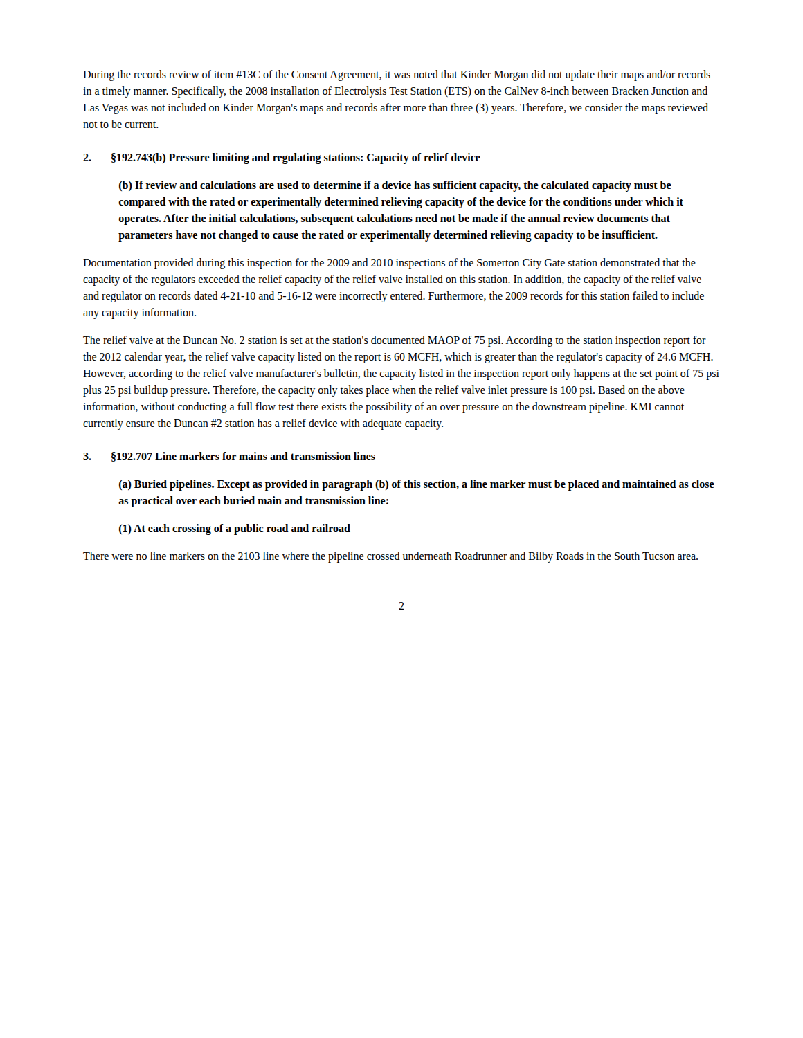During the records review of item #13C of the Consent Agreement, it was noted that Kinder Morgan did not update their maps and/or records in a timely manner. Specifically, the 2008 installation of Electrolysis Test Station (ETS) on the CalNev 8-inch between Bracken Junction and Las Vegas was not included on Kinder Morgan's maps and records after more than three (3) years. Therefore, we consider the maps reviewed not to be current.
2.§192.743(b) Pressure limiting and regulating stations: Capacity of relief device
(b) If review and calculations are used to determine if a device has sufficient capacity, the calculated capacity must be compared with the rated or experimentally determined relieving capacity of the device for the conditions under which it operates. After the initial calculations, subsequent calculations need not be made if the annual review documents that parameters have not changed to cause the rated or experimentally determined relieving capacity to be insufficient.
Documentation provided during this inspection for the 2009 and 2010 inspections of the Somerton City Gate station demonstrated that the capacity of the regulators exceeded the relief capacity of the relief valve installed on this station. In addition, the capacity of the relief valve and regulator on records dated 4-21-10 and 5-16-12 were incorrectly entered. Furthermore, the 2009 records for this station failed to include any capacity information.
The relief valve at the Duncan No. 2 station is set at the station's documented MAOP of 75 psi. According to the station inspection report for the 2012 calendar year, the relief valve capacity listed on the report is 60 MCFH, which is greater than the regulator's capacity of 24.6 MCFH. However, according to the relief valve manufacturer's bulletin, the capacity listed in the inspection report only happens at the set point of 75 psi plus 25 psi buildup pressure. Therefore, the capacity only takes place when the relief valve inlet pressure is 100 psi. Based on the above information, without conducting a full flow test there exists the possibility of an over pressure on the downstream pipeline. KMI cannot currently ensure the Duncan #2 station has a relief device with adequate capacity.
3.§192.707 Line markers for mains and transmission lines
(a) Buried pipelines. Except as provided in paragraph (b) of this section, a line marker must be placed and maintained as close as practical over each buried main and transmission line:
(1) At each crossing of a public road and railroad
There were no line markers on the 2103 line where the pipeline crossed underneath Roadrunner and Bilby Roads in the South Tucson area.
2